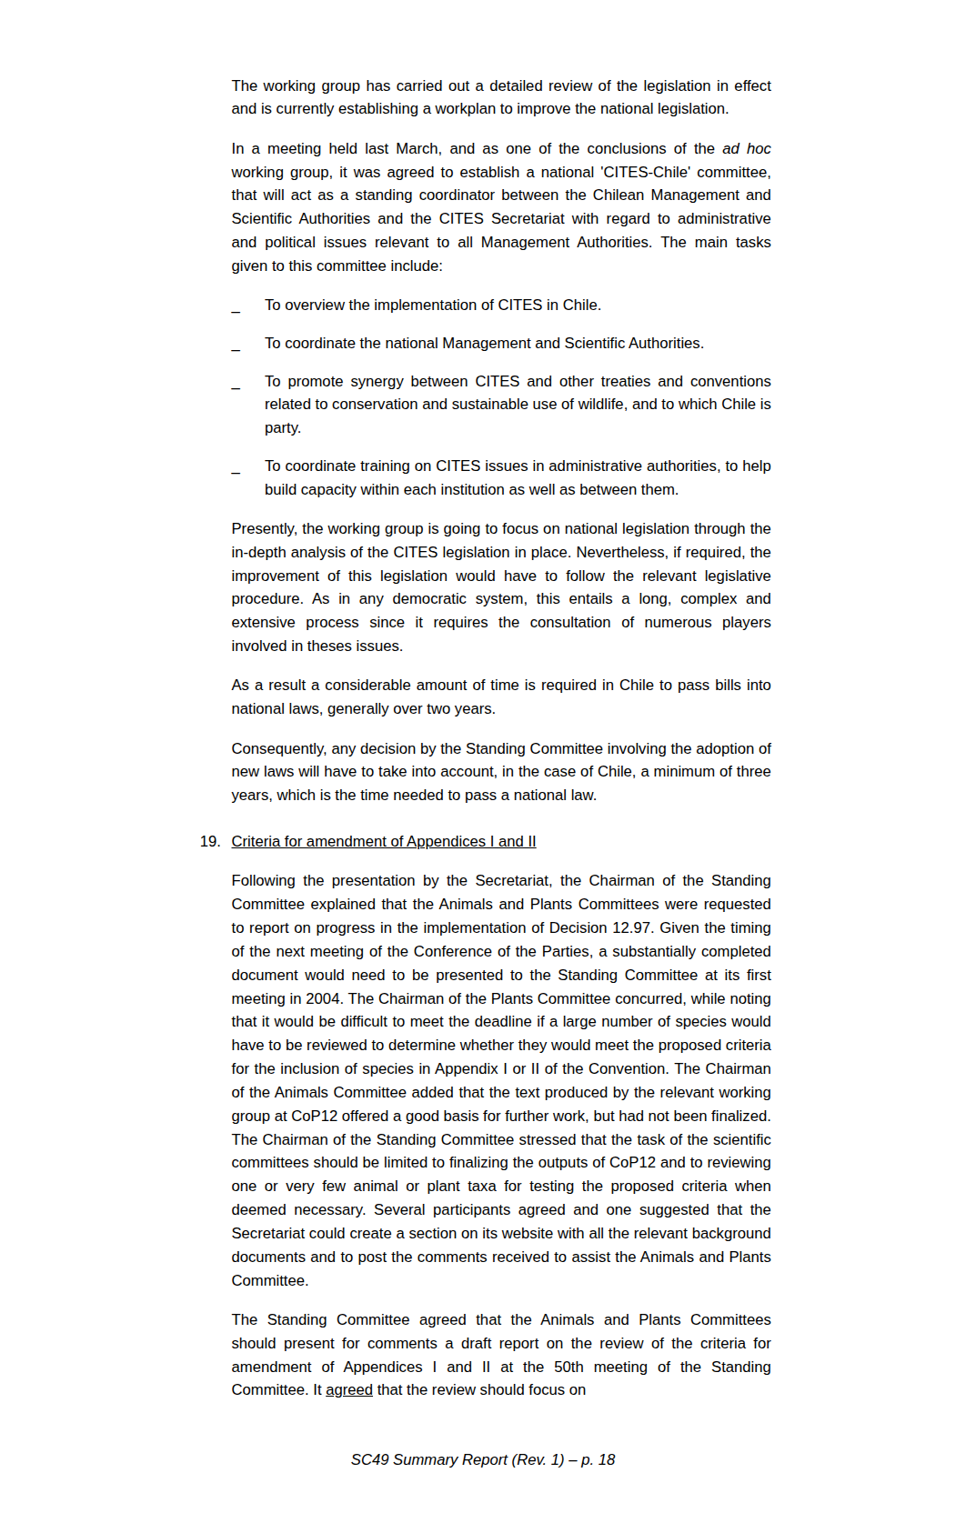The working group has carried out a detailed review of the legislation in effect and is currently establishing a workplan to improve the national legislation.
In a meeting held last March, and as one of the conclusions of the ad hoc working group, it was agreed to establish a national 'CITES-Chile' committee, that will act as a standing coordinator between the Chilean Management and Scientific Authorities and the CITES Secretariat with regard to administrative and political issues relevant to all Management Authorities. The main tasks given to this committee include:
_To overview the implementation of CITES in Chile.
_To coordinate the national Management and Scientific Authorities.
_To promote synergy between CITES and other treaties and conventions related to conservation and sustainable use of wildlife, and to which Chile is party.
_To coordinate training on CITES issues in administrative authorities, to help build capacity within each institution as well as between them.
Presently, the working group is going to focus on national legislation through the in-depth analysis of the CITES legislation in place. Nevertheless, if required, the improvement of this legislation would have to follow the relevant legislative procedure. As in any democratic system, this entails a long, complex and extensive process since it requires the consultation of numerous players involved in theses issues.
As a result a considerable amount of time is required in Chile to pass bills into national laws, generally over two years.
Consequently, any decision by the Standing Committee involving the adoption of new laws will have to take into account, in the case of Chile, a minimum of three years, which is the time needed to pass a national law.
19. Criteria for amendment of Appendices I and II
Following the presentation by the Secretariat, the Chairman of the Standing Committee explained that the Animals and Plants Committees were requested to report on progress in the implementation of Decision 12.97. Given the timing of the next meeting of the Conference of the Parties, a substantially completed document would need to be presented to the Standing Committee at its first meeting in 2004. The Chairman of the Plants Committee concurred, while noting that it would be difficult to meet the deadline if a large number of species would have to be reviewed to determine whether they would meet the proposed criteria for the inclusion of species in Appendix I or II of the Convention. The Chairman of the Animals Committee added that the text produced by the relevant working group at CoP12 offered a good basis for further work, but had not been finalized. The Chairman of the Standing Committee stressed that the task of the scientific committees should be limited to finalizing the outputs of CoP12 and to reviewing one or very few animal or plant taxa for testing the proposed criteria when deemed necessary. Several participants agreed and one suggested that the Secretariat could create a section on its website with all the relevant background documents and to post the comments received to assist the Animals and Plants Committee.
The Standing Committee agreed that the Animals and Plants Committees should present for comments a draft report on the review of the criteria for amendment of Appendices I and II at the 50th meeting of the Standing Committee. It agreed that the review should focus on
SC49 Summary Report (Rev. 1) – p. 18